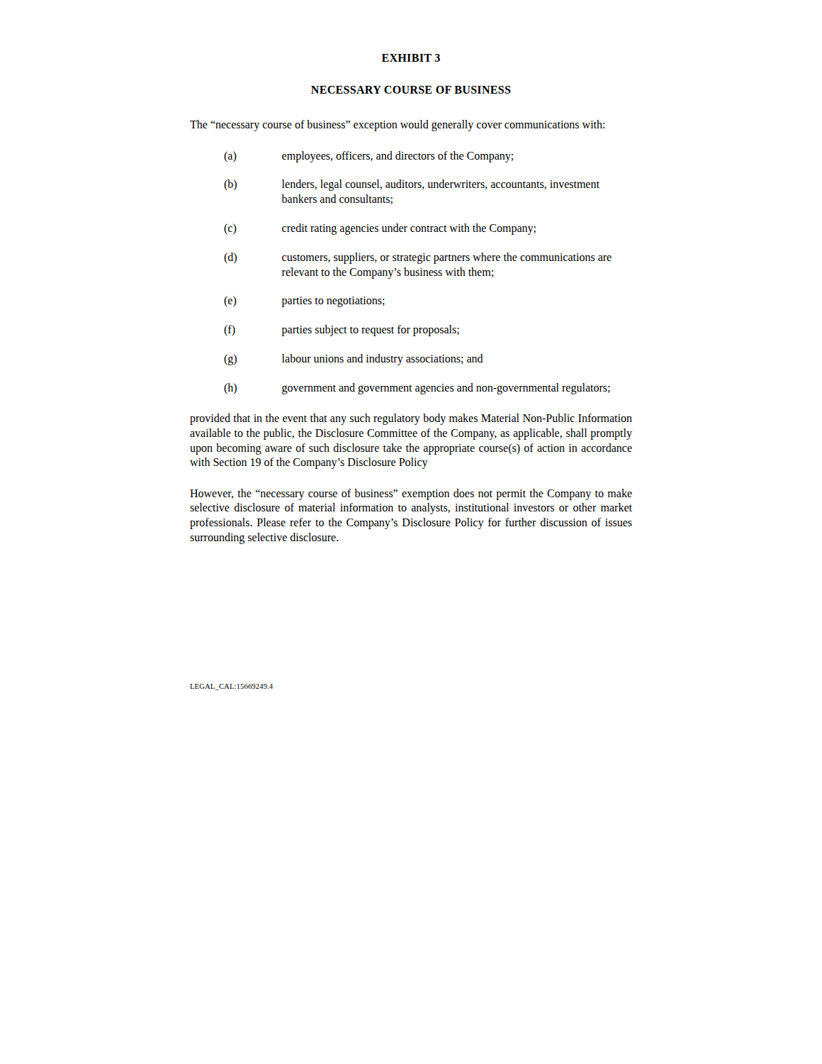EXHIBIT 3
NECESSARY COURSE OF BUSINESS
The “necessary course of business” exception would generally cover communications with:
(a) employees, officers, and directors of the Company;
(b) lenders, legal counsel, auditors, underwriters, accountants, investment bankers and consultants;
(c) credit rating agencies under contract with the Company;
(d) customers, suppliers, or strategic partners where the communications are relevant to the Company’s business with them;
(e) parties to negotiations;
(f) parties subject to request for proposals;
(g) labour unions and industry associations; and
(h) government and government agencies and non-governmental regulators;
provided that in the event that any such regulatory body makes Material Non-Public Information available to the public, the Disclosure Committee of the Company, as applicable, shall promptly upon becoming aware of such disclosure take the appropriate course(s) of action in accordance with Section 19 of the Company’s Disclosure Policy
However, the “necessary course of business” exemption does not permit the Company to make selective disclosure of material information to analysts, institutional investors or other market professionals. Please refer to the Company’s Disclosure Policy for further discussion of issues surrounding selective disclosure.
LEGAL_CAL:15669249.4